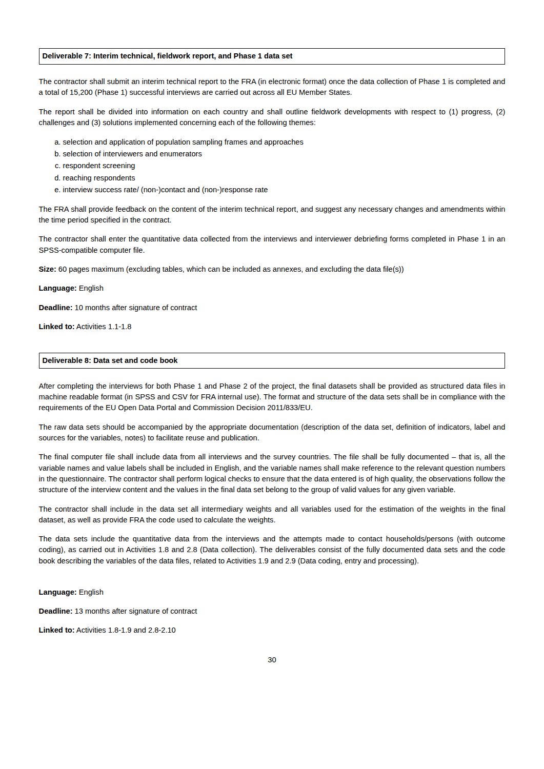Deliverable 7: Interim technical, fieldwork report, and Phase 1 data set
The contractor shall submit an interim technical report to the FRA (in electronic format) once the data collection of Phase 1 is completed and a total of 15,200 (Phase 1) successful interviews are carried out across all EU Member States.
The report shall be divided into information on each country and shall outline fieldwork developments with respect to (1) progress, (2) challenges and (3) solutions implemented concerning each of the following themes:
selection and application of population sampling frames and approaches
selection of interviewers and enumerators
respondent screening
reaching respondents
interview success rate/ (non-)contact and (non-)response rate
The FRA shall provide feedback on the content of the interim technical report, and suggest any necessary changes and amendments within the time period specified in the contract.
The contractor shall enter the quantitative data collected from the interviews and interviewer debriefing forms completed in Phase 1 in an SPSS-compatible computer file.
Size: 60 pages maximum (excluding tables, which can be included as annexes, and excluding the data file(s))
Language: English
Deadline: 10 months after signature of contract
Linked to: Activities 1.1-1.8
Deliverable 8: Data set and code book
After completing the interviews for both Phase 1 and Phase 2 of the project, the final datasets shall be provided as structured data files in machine readable format (in SPSS and CSV for FRA internal use). The format and structure of the data sets shall be in compliance with the requirements of the EU Open Data Portal and Commission Decision 2011/833/EU.
The raw data sets should be accompanied by the appropriate documentation (description of the data set, definition of indicators, label and sources for the variables, notes) to facilitate reuse and publication.
The final computer file shall include data from all interviews and the survey countries. The file shall be fully documented – that is, all the variable names and value labels shall be included in English, and the variable names shall make reference to the relevant question numbers in the questionnaire. The contractor shall perform logical checks to ensure that the data entered is of high quality, the observations follow the structure of the interview content and the values in the final data set belong to the group of valid values for any given variable.
The contractor shall include in the data set all intermediary weights and all variables used for the estimation of the weights in the final dataset, as well as provide FRA the code used to calculate the weights.
The data sets include the quantitative data from the interviews and the attempts made to contact households/persons (with outcome coding), as carried out in Activities 1.8 and 2.8 (Data collection). The deliverables consist of the fully documented data sets and the code book describing the variables of the data files, related to Activities 1.9 and 2.9 (Data coding, entry and processing).
Language: English
Deadline: 13 months after signature of contract
Linked to: Activities 1.8-1.9 and 2.8-2.10
30